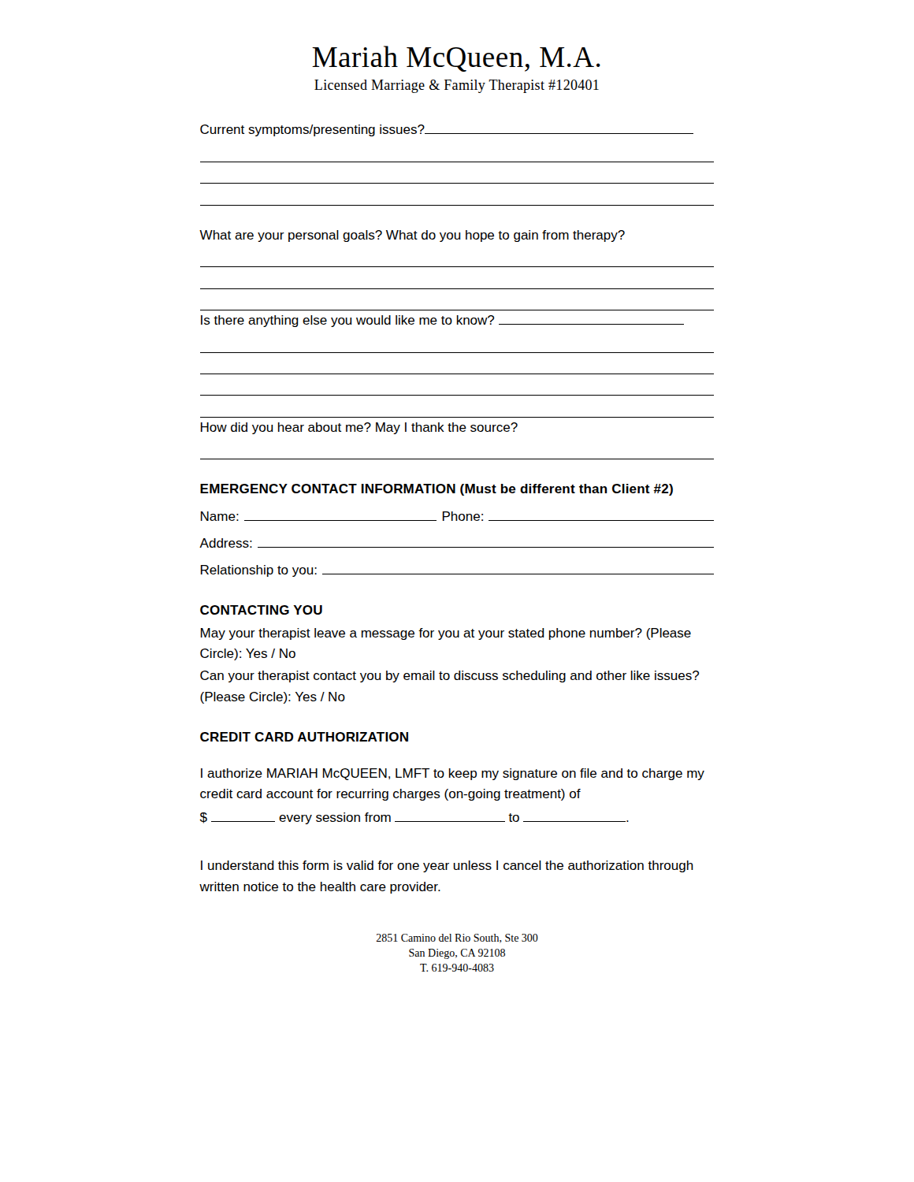Mariah McQueen, M.A.
Licensed Marriage & Family Therapist #120401
Current symptoms/presenting issues?
What are your personal goals? What do you hope to gain from therapy?
Is there anything else you would like me to know?
How did you hear about me? May I thank the source?
EMERGENCY CONTACT INFORMATION (Must be different than Client #2)
Name: Phone:
Address:
Relationship to you:
CONTACTING YOU
May your therapist leave a message for you at your stated phone number? (Please Circle): Yes / No
Can your therapist contact you by email to discuss scheduling and other like issues? (Please Circle): Yes / No
CREDIT CARD AUTHORIZATION
I authorize MARIAH McQUEEN, LMFT to keep my signature on file and to charge my credit card account for recurring charges (on-going treatment) of
$ every session from to .
I understand this form is valid for one year unless I cancel the authorization through written notice to the health care provider.
2851 Camino del Rio South, Ste 300
San Diego, CA 92108
T. 619-940-4083